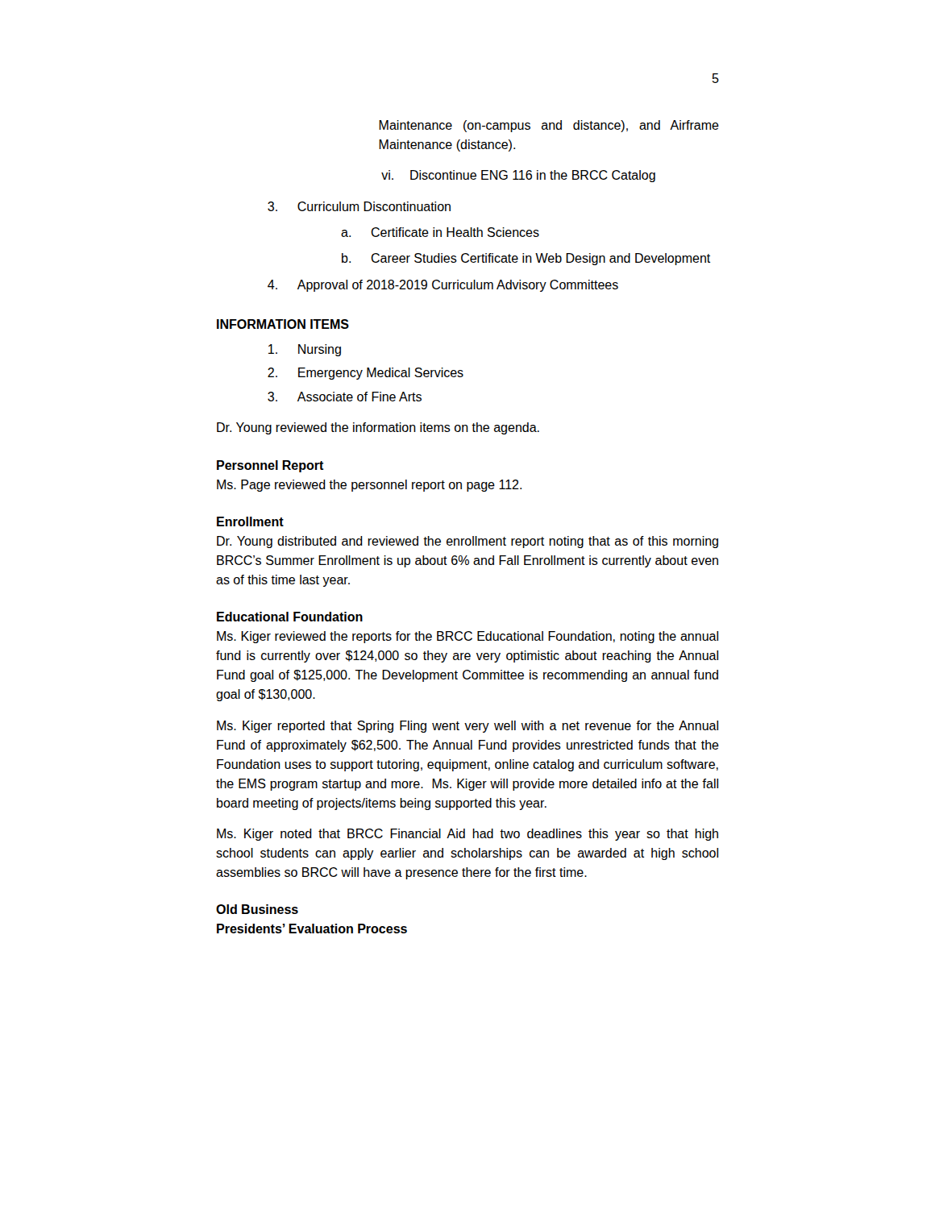5
Maintenance (on-campus and distance), and Airframe Maintenance (distance).
Discontinue ENG 116 in the BRCC Catalog
Curriculum Discontinuation
Certificate in Health Sciences
Career Studies Certificate in Web Design and Development
Approval of 2018-2019 Curriculum Advisory Committees
INFORMATION ITEMS
Nursing
Emergency Medical Services
Associate of Fine Arts
Dr. Young reviewed the information items on the agenda.
Personnel Report
Ms. Page reviewed the personnel report on page 112.
Enrollment
Dr. Young distributed and reviewed the enrollment report noting that as of this morning BRCC’s Summer Enrollment is up about 6% and Fall Enrollment is currently about even as of this time last year.
Educational Foundation
Ms. Kiger reviewed the reports for the BRCC Educational Foundation, noting the annual fund is currently over $124,000 so they are very optimistic about reaching the Annual Fund goal of $125,000. The Development Committee is recommending an annual fund goal of $130,000.
Ms. Kiger reported that Spring Fling went very well with a net revenue for the Annual Fund of approximately $62,500. The Annual Fund provides unrestricted funds that the Foundation uses to support tutoring, equipment, online catalog and curriculum software, the EMS program startup and more. Ms. Kiger will provide more detailed info at the fall board meeting of projects/items being supported this year.
Ms. Kiger noted that BRCC Financial Aid had two deadlines this year so that high school students can apply earlier and scholarships can be awarded at high school assemblies so BRCC will have a presence there for the first time.
Old Business
Presidents’ Evaluation Process